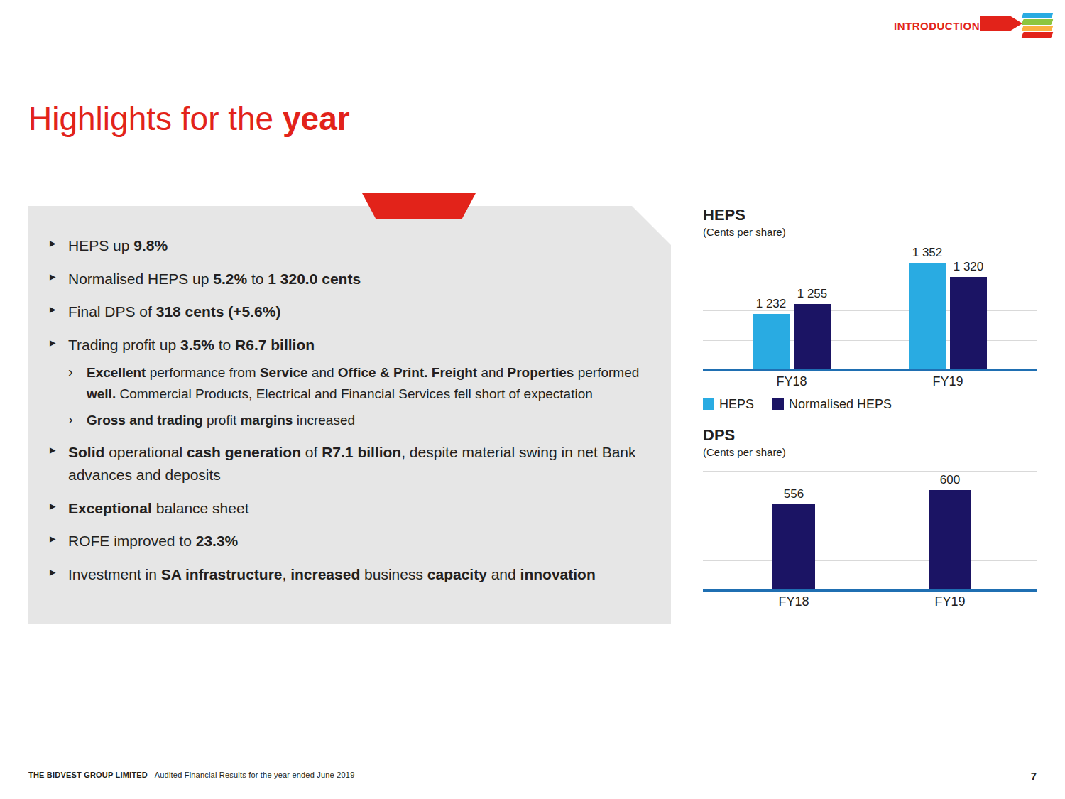INTRODUCTION
Highlights for the year
HEPS up 9.8%
Normalised HEPS up 5.2% to 1 320.0 cents
Final DPS of 318 cents (+5.6%)
Trading profit up 3.5% to R6.7 billion
Excellent performance from Service and Office & Print. Freight and Properties performed well. Commercial Products, Electrical and Financial Services fell short of expectation
Gross and trading profit margins increased
Solid operational cash generation of R7.1 billion, despite material swing in net Bank advances and deposits
Exceptional balance sheet
ROFE improved to 23.3%
Investment in SA infrastructure, increased business capacity and innovation
HEPS
(Cents per share)
1 232
1 255
1 352
1 320
FY18 FY19
HEPS Normalised HEPS
DPS
(Cents per share)
556
600
FY18 FY19
THE BIDVEST GROUP LIMITED Audited Financial Results for the year ended June 2019
7